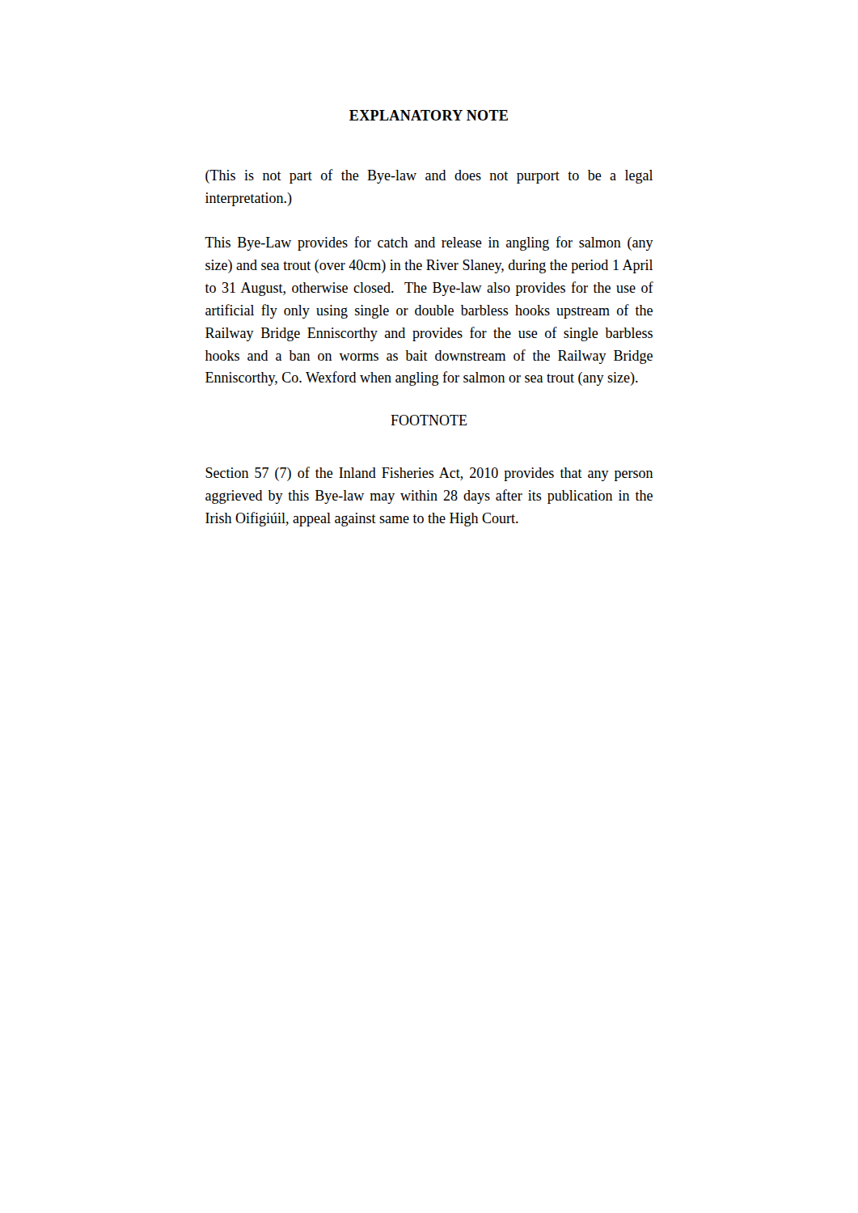EXPLANATORY NOTE
(This is not part of the Bye-law and does not purport to be a legal interpretation.)
This Bye-Law provides for catch and release in angling for salmon (any size) and sea trout (over 40cm) in the River Slaney, during the period 1 April to 31 August, otherwise closed. The Bye-law also provides for the use of artificial fly only using single or double barbless hooks upstream of the Railway Bridge Enniscorthy and provides for the use of single barbless hooks and a ban on worms as bait downstream of the Railway Bridge Enniscorthy, Co. Wexford when angling for salmon or sea trout (any size).
FOOTNOTE
Section 57 (7) of the Inland Fisheries Act, 2010 provides that any person aggrieved by this Bye-law may within 28 days after its publication in the Irish Oifigiúil, appeal against same to the High Court.